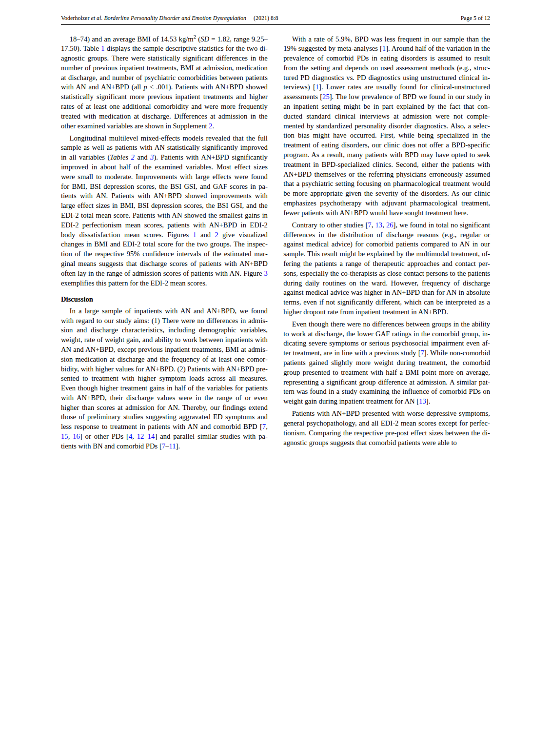Voderholzer et al. Borderline Personality Disorder and Emotion Dysregulation (2021) 8:8
Page 5 of 12
18–74) and an average BMI of 14.53 kg/m2 (SD = 1.82, range 9.25–17.50). Table 1 displays the sample descriptive statistics for the two diagnostic groups. There were statistically significant differences in the number of previous inpatient treatments, BMI at admission, medication at discharge, and number of psychiatric comorbidities between patients with AN and AN+BPD (all p < .001). Patients with AN+BPD showed statistically significant more previous inpatient treatments and higher rates of at least one additional comorbidity and were more frequently treated with medication at discharge. Differences at admission in the other examined variables are shown in Supplement 2.
Longitudinal multilevel mixed-effects models revealed that the full sample as well as patients with AN statistically significantly improved in all variables (Tables 2 and 3). Patients with AN+BPD significantly improved in about half of the examined variables. Most effect sizes were small to moderate. Improvements with large effects were found for BMI, BSI depression scores, the BSI GSI, and GAF scores in patients with AN. Patients with AN+BPD showed improvements with large effect sizes in BMI, BSI depression scores, the BSI GSI, and the EDI-2 total mean score. Patients with AN showed the smallest gains in EDI-2 perfectionism mean scores, patients with AN+BPD in EDI-2 body dissatisfaction mean scores. Figures 1 and 2 give visualized changes in BMI and EDI-2 total score for the two groups. The inspection of the respective 95% confidence intervals of the estimated marginal means suggests that discharge scores of patients with AN+BPD often lay in the range of admission scores of patients with AN. Figure 3 exemplifies this pattern for the EDI-2 mean scores.
Discussion
In a large sample of inpatients with AN and AN+BPD, we found with regard to our study aims: (1) There were no differences in admission and discharge characteristics, including demographic variables, weight, rate of weight gain, and ability to work between inpatients with AN and AN+BPD, except previous inpatient treatments, BMI at admission medication at discharge and the frequency of at least one comorbidity, with higher values for AN+BPD. (2) Patients with AN+BPD presented to treatment with higher symptom loads across all measures. Even though higher treatment gains in half of the variables for patients with AN+BPD, their discharge values were in the range of or even higher than scores at admission for AN. Thereby, our findings extend those of preliminary studies suggesting aggravated ED symptoms and less response to treatment in patients with AN and comorbid BPD [7, 15, 16] or other PDs [4, 12–14] and parallel similar studies with patients with BN and comorbid PDs [7–11].
With a rate of 5.9%, BPD was less frequent in our sample than the 19% suggested by meta-analyses [1]. Around half of the variation in the prevalence of comorbid PDs in eating disorders is assumed to result from the setting and depends on used assessment methods (e.g., structured PD diagnostics vs. PD diagnostics using unstructured clinical interviews) [1]. Lower rates are usually found for clinical-unstructured assessments [25]. The low prevalence of BPD we found in our study in an inpatient setting might be in part explained by the fact that conducted standard clinical interviews at admission were not complemented by standardized personality disorder diagnostics. Also, a selection bias might have occurred. First, while being specialized in the treatment of eating disorders, our clinic does not offer a BPD-specific program. As a result, many patients with BPD may have opted to seek treatment in BPD-specialized clinics. Second, either the patients with AN+BPD themselves or the referring physicians erroneously assumed that a psychiatric setting focusing on pharmacological treatment would be more appropriate given the severity of the disorders. As our clinic emphasizes psychotherapy with adjuvant pharmacological treatment, fewer patients with AN+BPD would have sought treatment here.
Contrary to other studies [7, 13, 26], we found in total no significant differences in the distribution of discharge reasons (e.g., regular or against medical advice) for comorbid patients compared to AN in our sample. This result might be explained by the multimodal treatment, offering the patients a range of therapeutic approaches and contact persons, especially the co-therapists as close contact persons to the patients during daily routines on the ward. However, frequency of discharge against medical advice was higher in AN+BPD than for AN in absolute terms, even if not significantly different, which can be interpreted as a higher dropout rate from inpatient treatment in AN+BPD.
Even though there were no differences between groups in the ability to work at discharge, the lower GAF ratings in the comorbid group, indicating severe symptoms or serious psychosocial impairment even after treatment, are in line with a previous study [7]. While non-comorbid patients gained slightly more weight during treatment, the comorbid group presented to treatment with half a BMI point more on average, representing a significant group difference at admission. A similar pattern was found in a study examining the influence of comorbid PDs on weight gain during inpatient treatment for AN [13].
Patients with AN+BPD presented with worse depressive symptoms, general psychopathology, and all EDI-2 mean scores except for perfectionism. Comparing the respective pre-post effect sizes between the diagnostic groups suggests that comorbid patients were able to